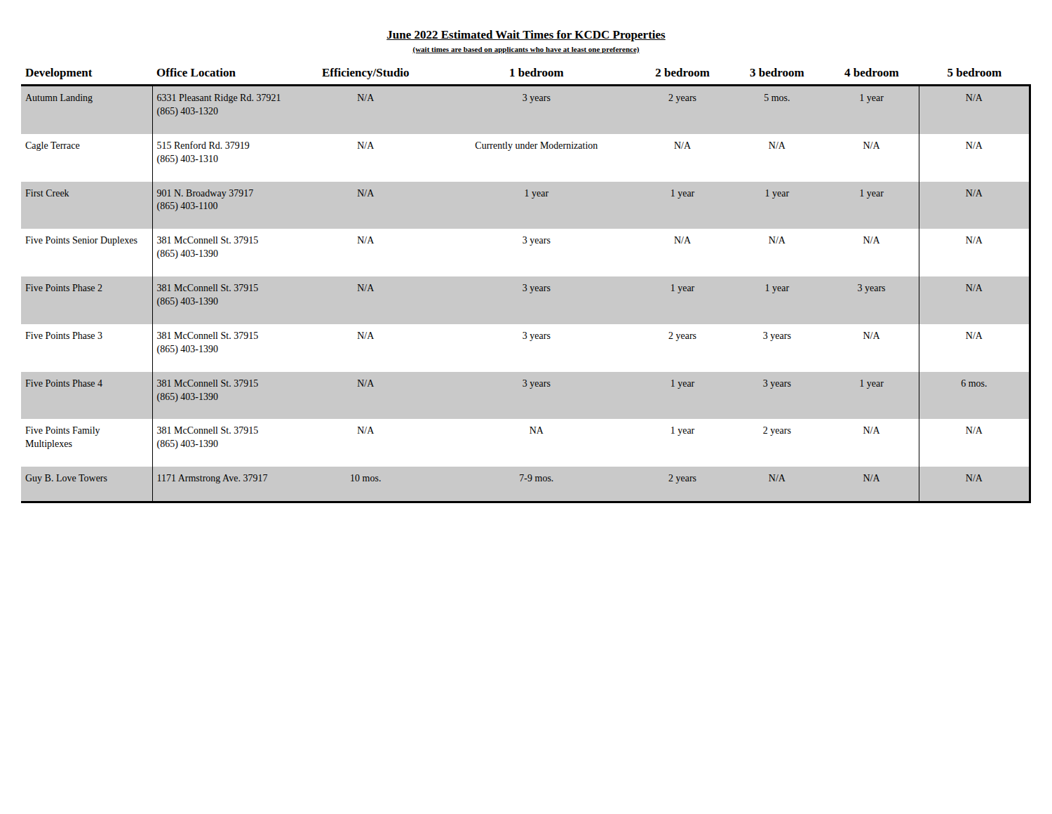June 2022 Estimated Wait Times for KCDC Properties
(wait times are based on applicants who have at least one preference)
| Development | Office Location | Efficiency/Studio | 1 bedroom | 2 bedroom | 3 bedroom | 4 bedroom | 5 bedroom |
| --- | --- | --- | --- | --- | --- | --- | --- |
| Autumn Landing | 6331 Pleasant Ridge Rd. 37921 (865) 403-1320 | N/A | 3 years | 2 years | 5 mos. | 1 year | N/A |
| Cagle Terrace | 515 Renford Rd. 37919 (865) 403-1310 | N/A | Currently under Modernization | N/A | N/A | N/A | N/A |
| First Creek | 901 N. Broadway 37917 (865) 403-1100 | N/A | 1 year | 1 year | 1 year | 1 year | N/A |
| Five Points Senior Duplexes | 381 McConnell St. 37915 (865) 403-1390 | N/A | 3 years | N/A | N/A | N/A | N/A |
| Five Points Phase 2 | 381 McConnell St. 37915 (865) 403-1390 | N/A | 3 years | 1 year | 1 year | 3 years | N/A |
| Five Points Phase 3 | 381 McConnell St. 37915 (865) 403-1390 | N/A | 3 years | 2 years | 3 years | N/A | N/A |
| Five Points Phase 4 | 381 McConnell St. 37915 (865) 403-1390 | N/A | 3 years | 1 year | 3 years | 1 year | 6 mos. |
| Five Points Family Multiplexes | 381 McConnell St. 37915 (865) 403-1390 | N/A | NA | 1 year | 2 years | N/A | N/A |
| Guy B. Love Towers | 1171 Armstrong Ave. 37917 | 10 mos. | 7-9 mos. | 2 years | N/A | N/A | N/A |